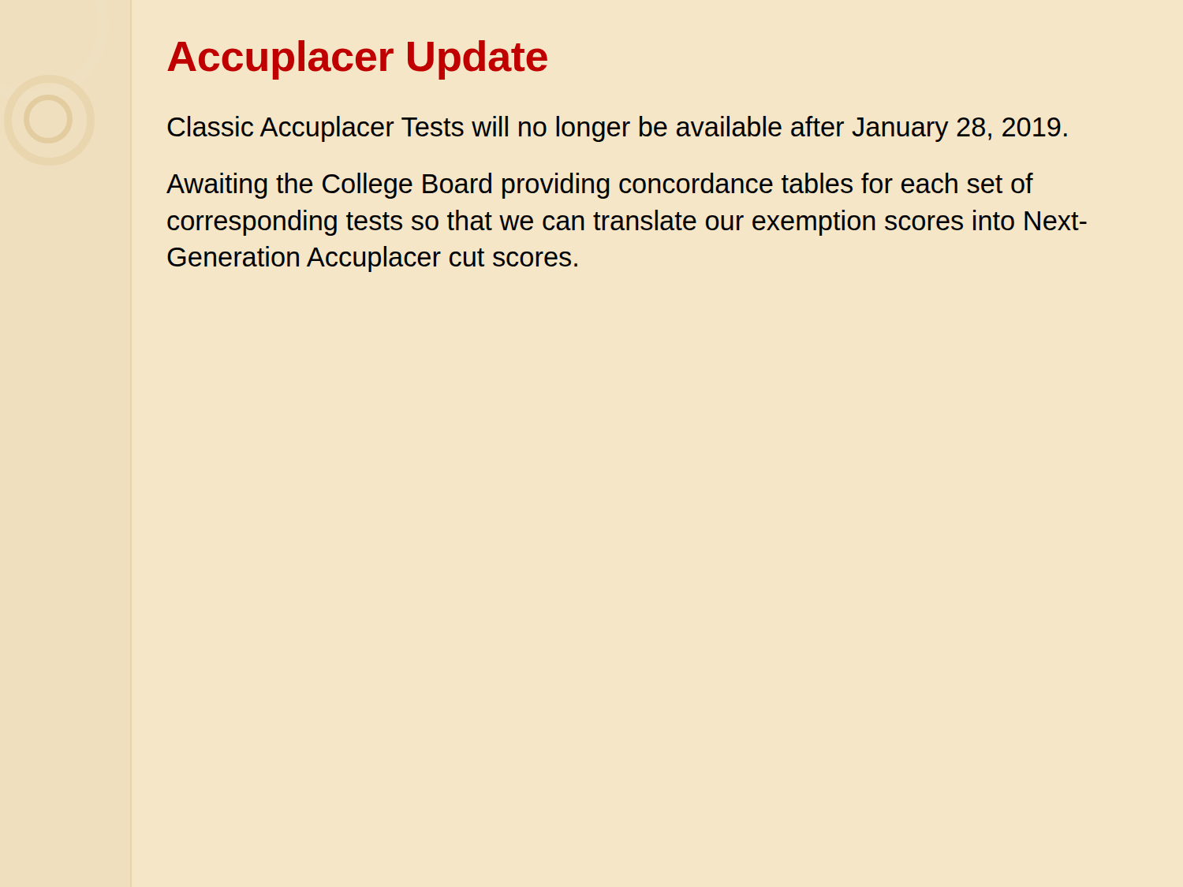Accuplacer Update
Classic Accuplacer Tests will no longer be available after January 28, 2019.
Awaiting the College Board providing concordance tables for each set of corresponding tests so that we can translate our exemption scores into Next-Generation Accuplacer cut scores.